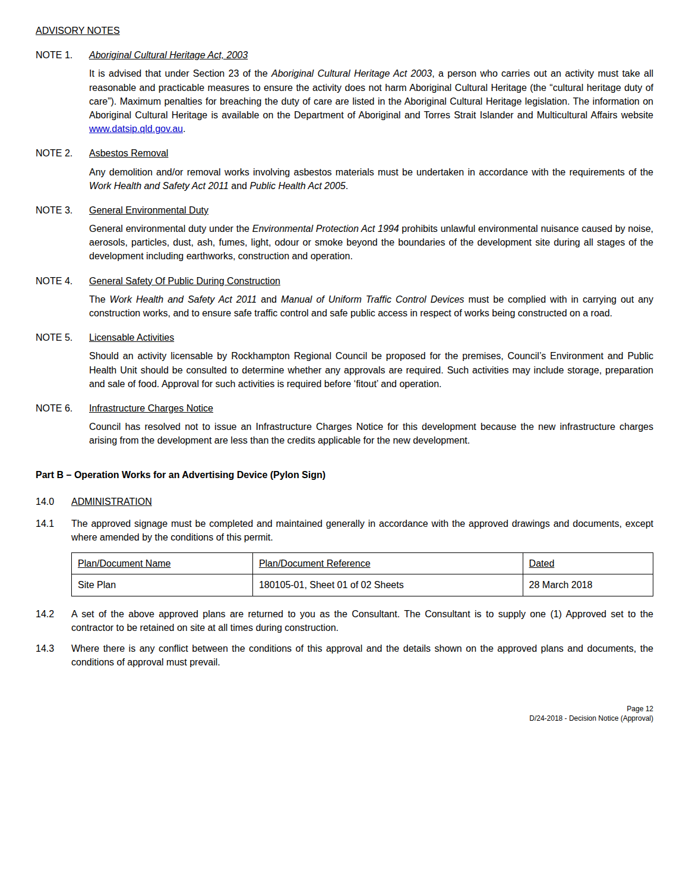ADVISORY NOTES
NOTE 1.
Aboriginal Cultural Heritage Act, 2003
It is advised that under Section 23 of the Aboriginal Cultural Heritage Act 2003, a person who carries out an activity must take all reasonable and practicable measures to ensure the activity does not harm Aboriginal Cultural Heritage (the “cultural heritage duty of care”). Maximum penalties for breaching the duty of care are listed in the Aboriginal Cultural Heritage legislation. The information on Aboriginal Cultural Heritage is available on the Department of Aboriginal and Torres Strait Islander and Multicultural Affairs website www.datsip.qld.gov.au.
NOTE 2.
Asbestos Removal
Any demolition and/or removal works involving asbestos materials must be undertaken in accordance with the requirements of the Work Health and Safety Act 2011 and Public Health Act 2005.
NOTE 3.
General Environmental Duty
General environmental duty under the Environmental Protection Act 1994 prohibits unlawful environmental nuisance caused by noise, aerosols, particles, dust, ash, fumes, light, odour or smoke beyond the boundaries of the development site during all stages of the development including earthworks, construction and operation.
NOTE 4.
General Safety Of Public During Construction
The Work Health and Safety Act 2011 and Manual of Uniform Traffic Control Devices must be complied with in carrying out any construction works, and to ensure safe traffic control and safe public access in respect of works being constructed on a road.
NOTE 5.
Licensable Activities
Should an activity licensable by Rockhampton Regional Council be proposed for the premises, Council’s Environment and Public Health Unit should be consulted to determine whether any approvals are required. Such activities may include storage, preparation and sale of food. Approval for such activities is required before ‘fitout’ and operation.
NOTE 6.
Infrastructure Charges Notice
Council has resolved not to issue an Infrastructure Charges Notice for this development because the new infrastructure charges arising from the development are less than the credits applicable for the new development.
Part B – Operation Works for an Advertising Device (Pylon Sign)
14.0
ADMINISTRATION
14.1
The approved signage must be completed and maintained generally in accordance with the approved drawings and documents, except where amended by the conditions of this permit.
| Plan/Document Name | Plan/Document Reference | Dated |
| --- | --- | --- |
| Site Plan | 180105-01, Sheet 01 of 02 Sheets | 28 March 2018 |
14.2
A set of the above approved plans are returned to you as the Consultant. The Consultant is to supply one (1) Approved set to the contractor to be retained on site at all times during construction.
14.3
Where there is any conflict between the conditions of this approval and the details shown on the approved plans and documents, the conditions of approval must prevail.
Page 12
D/24-2018 - Decision Notice (Approval)